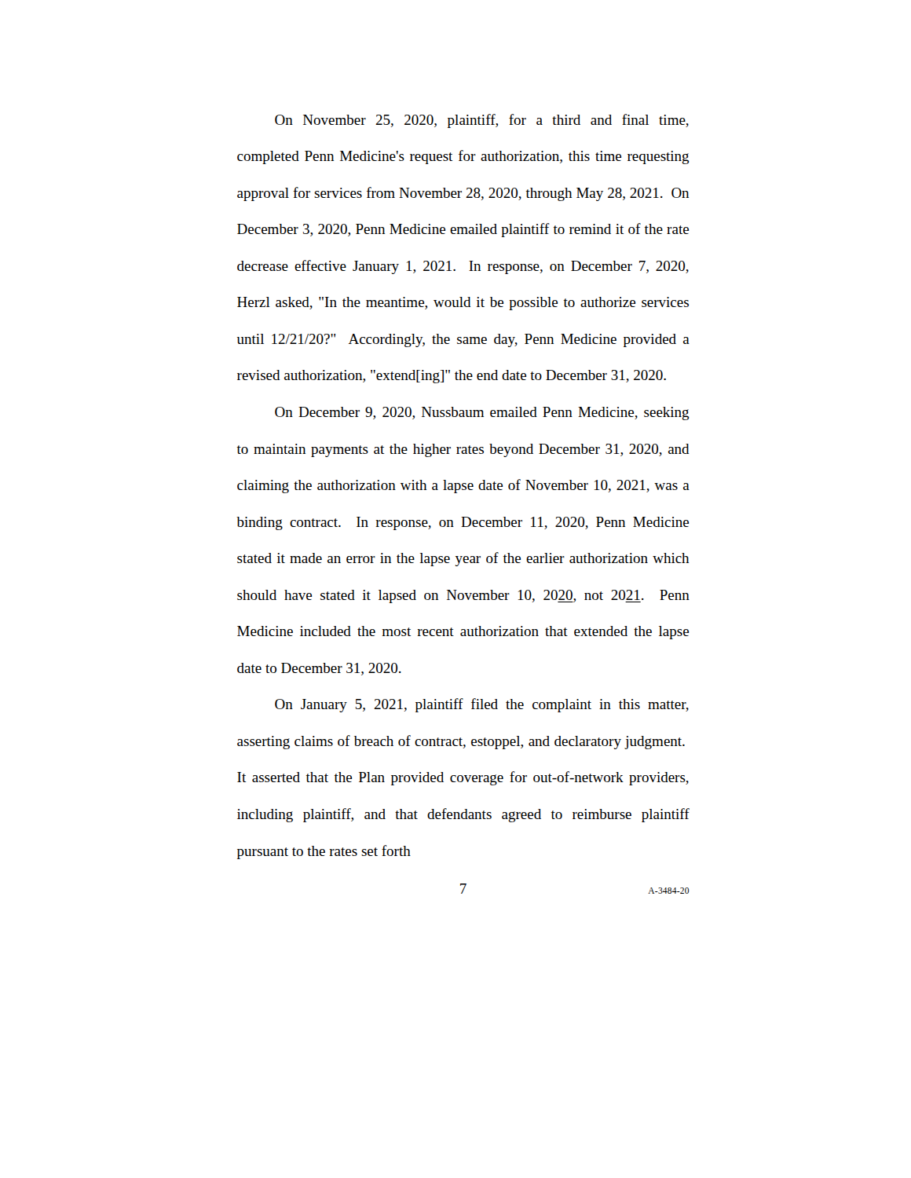On November 25, 2020, plaintiff, for a third and final time, completed Penn Medicine's request for authorization, this time requesting approval for services from November 28, 2020, through May 28, 2021. On December 3, 2020, Penn Medicine emailed plaintiff to remind it of the rate decrease effective January 1, 2021. In response, on December 7, 2020, Herzl asked, "In the meantime, would it be possible to authorize services until 12/21/20?" Accordingly, the same day, Penn Medicine provided a revised authorization, "extend[ing]" the end date to December 31, 2020.
On December 9, 2020, Nussbaum emailed Penn Medicine, seeking to maintain payments at the higher rates beyond December 31, 2020, and claiming the authorization with a lapse date of November 10, 2021, was a binding contract. In response, on December 11, 2020, Penn Medicine stated it made an error in the lapse year of the earlier authorization which should have stated it lapsed on November 10, 2020, not 2021. Penn Medicine included the most recent authorization that extended the lapse date to December 31, 2020.
On January 5, 2021, plaintiff filed the complaint in this matter, asserting claims of breach of contract, estoppel, and declaratory judgment. It asserted that the Plan provided coverage for out-of-network providers, including plaintiff, and that defendants agreed to reimburse plaintiff pursuant to the rates set forth
7 A-3484-20